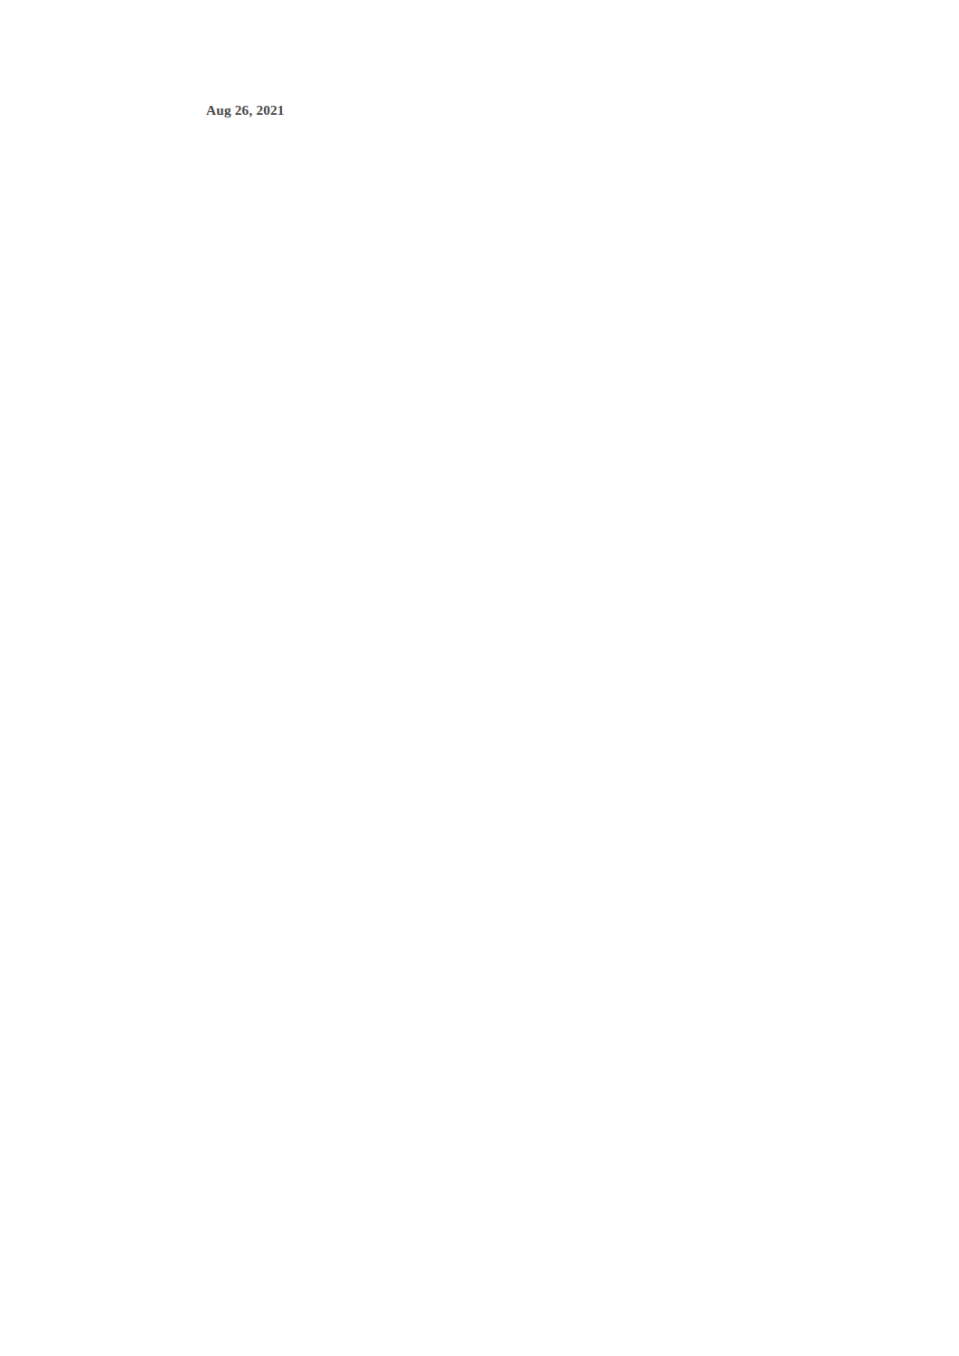Aug 26, 2021